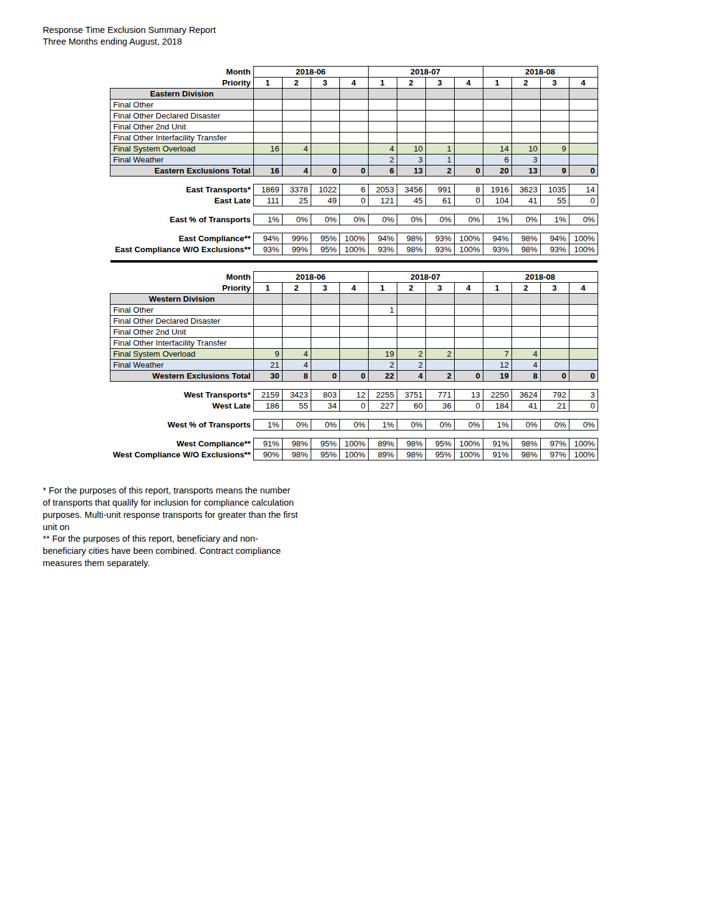Response Time Exclusion Summary Report
Three Months ending August, 2018
| Month | 2018-06 | 2018-07 | 2018-08 |
| Priority | 1 | 2 | 3 | 4 | 1 | 2 | 3 | 4 | 1 | 2 | 3 | 4 |
| Eastern Division | | | | | | | | | | | | |
| Final Other | | | | | | | | | | | | |
| Final Other Declared Disaster | | | | | | | | | | | | |
| Final Other 2nd Unit | | | | | | | | | | | | |
| Final Other Interfacility Transfer | | | | | | | | | | | | |
| Final System Overload | 16 | 4 | | | 4 | 10 | 1 | | 14 | 10 | 9 | |
| Final Weather | | | | | 2 | 3 | 1 | | 6 | 3 | | |
| Eastern Exclusions Total | 16 | 4 | 0 | 0 | 6 | 13 | 2 | 0 | 20 | 13 | 9 | 0 |
| East Transports* | 1869 | 3378 | 1022 | 6 | 2053 | 3456 | 991 | 8 | 1916 | 3623 | 1035 | 14 |
| East Late | 111 | 25 | 49 | 0 | 121 | 45 | 61 | 0 | 104 | 41 | 55 | 0 |
| East % of Transports | 1% | 0% | 0% | 0% | 0% | 0% | 0% | 0% | 1% | 0% | 1% | 0% |
| East Compliance** | 94% | 99% | 95% | 100% | 94% | 98% | 93% | 100% | 94% | 98% | 94% | 100% |
| East Compliance W/O Exclusions** | 93% | 99% | 95% | 100% | 93% | 98% | 93% | 100% | 93% | 98% | 93% | 100% |
| Month | 2018-06 | 2018-07 | 2018-08 |
| Priority | 1 | 2 | 3 | 4 | 1 | 2 | 3 | 4 | 1 | 2 | 3 | 4 |
| Western Division | | | | | | | | | | | | |
| Final Other | | | | | 1 | | | | | | | |
| Final Other Declared Disaster | | | | | | | | | | | | |
| Final Other 2nd Unit | | | | | | | | | | | | |
| Final Other Interfacility Transfer | | | | | | | | | | | | |
| Final System Overload | 9 | 4 | | | 19 | 2 | 2 | | 7 | 4 | | |
| Final Weather | 21 | 4 | | | 2 | 2 | | | 12 | 4 | | |
| Western Exclusions Total | 30 | 8 | 0 | 0 | 22 | 4 | 2 | 0 | 19 | 8 | 0 | 0 |
| West Transports* | 2159 | 3423 | 803 | 12 | 2255 | 3751 | 771 | 13 | 2250 | 3624 | 792 | 3 |
| West Late | 186 | 55 | 34 | 0 | 227 | 60 | 36 | 0 | 184 | 41 | 21 | 0 |
| West % of Transports | 1% | 0% | 0% | 0% | 1% | 0% | 0% | 0% | 1% | 0% | 0% | 0% |
| West Compliance** | 91% | 98% | 95% | 100% | 89% | 98% | 95% | 100% | 91% | 98% | 97% | 100% |
| West Compliance W/O Exclusions** | 90% | 98% | 95% | 100% | 89% | 98% | 95% | 100% | 91% | 98% | 97% | 100% |
* For the purposes of this report, transports means the number of transports that qualify for inclusion for compliance calculation purposes. Multi-unit response transports for greater than the first unit on
** For the purposes of this report, beneficiary and non-beneficiary cities have been combined. Contract compliance measures them separately.